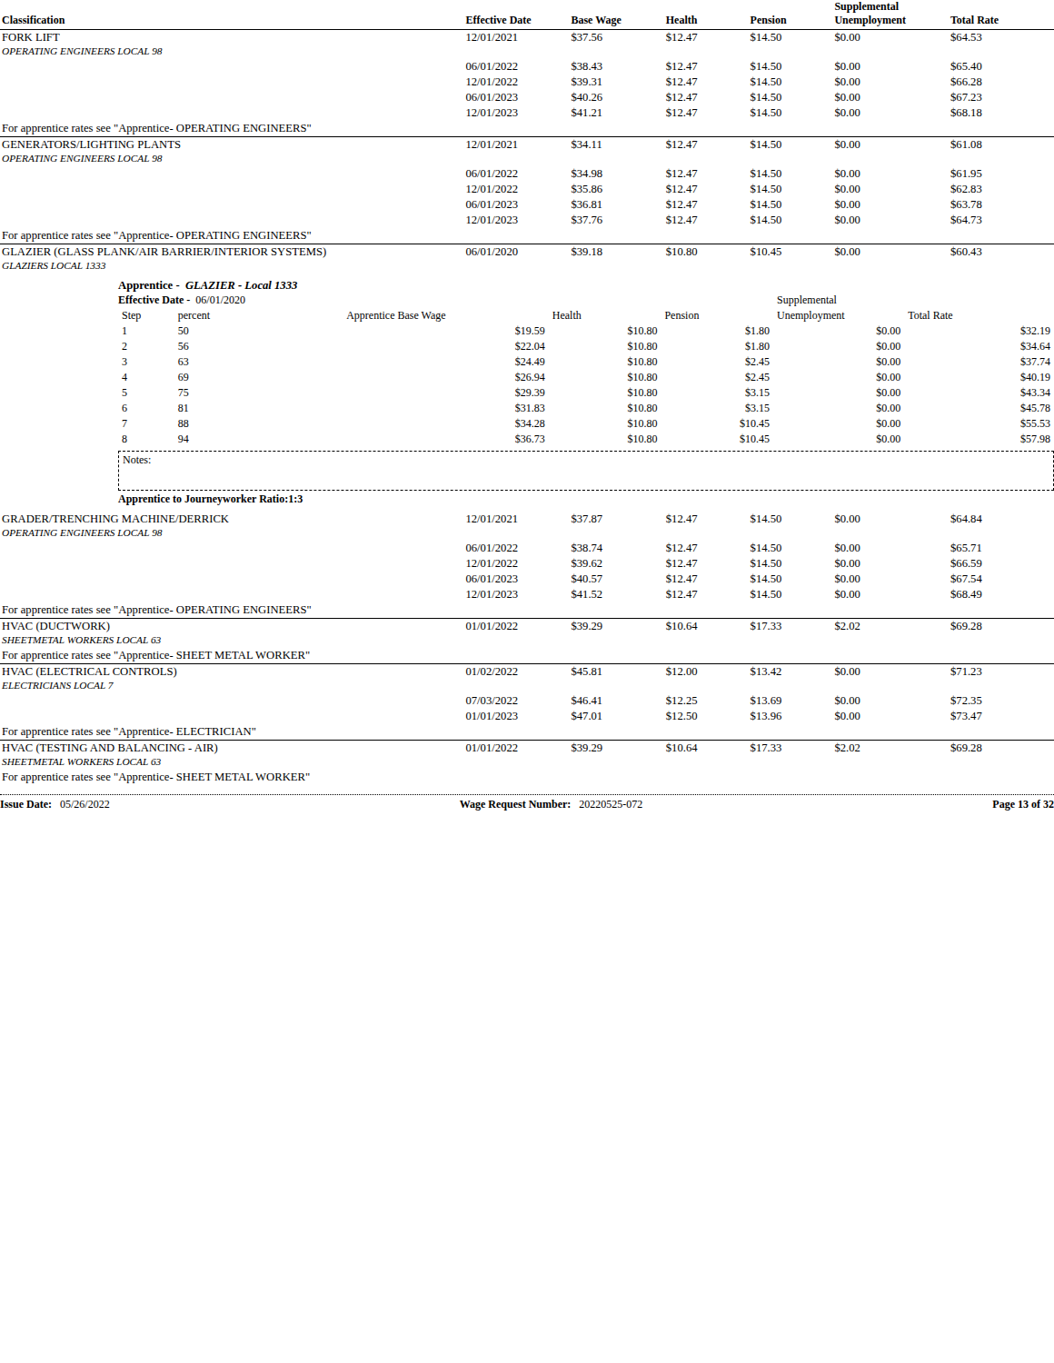| Classification | Effective Date | Base Wage | Health | Pension | Supplemental Unemployment | Total Rate |
| --- | --- | --- | --- | --- | --- | --- |
| FORK LIFT OPERATING ENGINEERS LOCAL 98 | 12/01/2021 | $37.56 | $12.47 | $14.50 | $0.00 | $64.53 |
| | 06/01/2022 | $38.43 | $12.47 | $14.50 | $0.00 | $65.40 |
| | 12/01/2022 | $39.31 | $12.47 | $14.50 | $0.00 | $66.28 |
| | 06/01/2023 | $40.26 | $12.47 | $14.50 | $0.00 | $67.23 |
| | 12/01/2023 | $41.21 | $12.47 | $14.50 | $0.00 | $68.18 |
| For apprentice rates see "Apprentice- OPERATING ENGINEERS" | |
| GENERATORS/LIGHTING PLANTS OPERATING ENGINEERS LOCAL 98 | 12/01/2021 | $34.11 | $12.47 | $14.50 | $0.00 | $61.08 |
| | 06/01/2022 | $34.98 | $12.47 | $14.50 | $0.00 | $61.95 |
| | 12/01/2022 | $35.86 | $12.47 | $14.50 | $0.00 | $62.83 |
| | 06/01/2023 | $36.81 | $12.47 | $14.50 | $0.00 | $63.78 |
| | 12/01/2023 | $37.76 | $12.47 | $14.50 | $0.00 | $64.73 |
| For apprentice rates see "Apprentice- OPERATING ENGINEERS" | |
| GLAZIER (GLASS PLANK/AIR BARRIER/INTERIOR SYSTEMS) GLAZIERS LOCAL 1333 | 06/01/2020 | $39.18 | $10.80 | $10.45 | $0.00 | $60.43 |
Apprentice - GLAZIER - Local 1333
| Effective Date - 06/01/2020 | | | | Supplemental | |
| Step | percent | Apprentice Base Wage | Health | Pension | Unemployment | Total Rate |
| 1 | 50 | $19.59 | $10.80 | $1.80 | $0.00 | $32.19 |
| 2 | 56 | $22.04 | $10.80 | $1.80 | $0.00 | $34.64 |
| 3 | 63 | $24.49 | $10.80 | $2.45 | $0.00 | $37.74 |
| 4 | 69 | $26.94 | $10.80 | $2.45 | $0.00 | $40.19 |
| 5 | 75 | $29.39 | $10.80 | $3.15 | $0.00 | $43.34 |
| 6 | 81 | $31.83 | $10.80 | $3.15 | $0.00 | $45.78 |
| 7 | 88 | $34.28 | $10.80 | $10.45 | $0.00 | $55.53 |
| 8 | 94 | $36.73 | $10.80 | $10.45 | $0.00 | $57.98 |
Notes:
Apprentice to Journeyworker Ratio:1:3
| GRADER/TRENCHING MACHINE/DERRICK OPERATING ENGINEERS LOCAL 98 | 12/01/2021 | $37.87 | $12.47 | $14.50 | $0.00 | $64.84 |
| | 06/01/2022 | $38.74 | $12.47 | $14.50 | $0.00 | $65.71 |
| | 12/01/2022 | $39.62 | $12.47 | $14.50 | $0.00 | $66.59 |
| | 06/01/2023 | $40.57 | $12.47 | $14.50 | $0.00 | $67.54 |
| | 12/01/2023 | $41.52 | $12.47 | $14.50 | $0.00 | $68.49 |
| For apprentice rates see "Apprentice- OPERATING ENGINEERS" | |
| HVAC (DUCTWORK) SHEETMETAL WORKERS LOCAL 63 | 01/01/2022 | $39.29 | $10.64 | $17.33 | $2.02 | $69.28 |
| For apprentice rates see "Apprentice- SHEET METAL WORKER" | |
| HVAC (ELECTRICAL CONTROLS) ELECTRICIANS LOCAL 7 | 01/02/2022 | $45.81 | $12.00 | $13.42 | $0.00 | $71.23 |
| | 07/03/2022 | $46.41 | $12.25 | $13.69 | $0.00 | $72.35 |
| | 01/01/2023 | $47.01 | $12.50 | $13.96 | $0.00 | $73.47 |
| For apprentice rates see "Apprentice- ELECTRICIAN" | |
| HVAC (TESTING AND BALANCING - AIR) SHEETMETAL WORKERS LOCAL 63 | 01/01/2022 | $39.29 | $10.64 | $17.33 | $2.02 | $69.28 |
| For apprentice rates see "Apprentice- SHEET METAL WORKER" | |
Issue Date: 05/26/2022
Wage Request Number: 20220525-072
Page 13 of 32